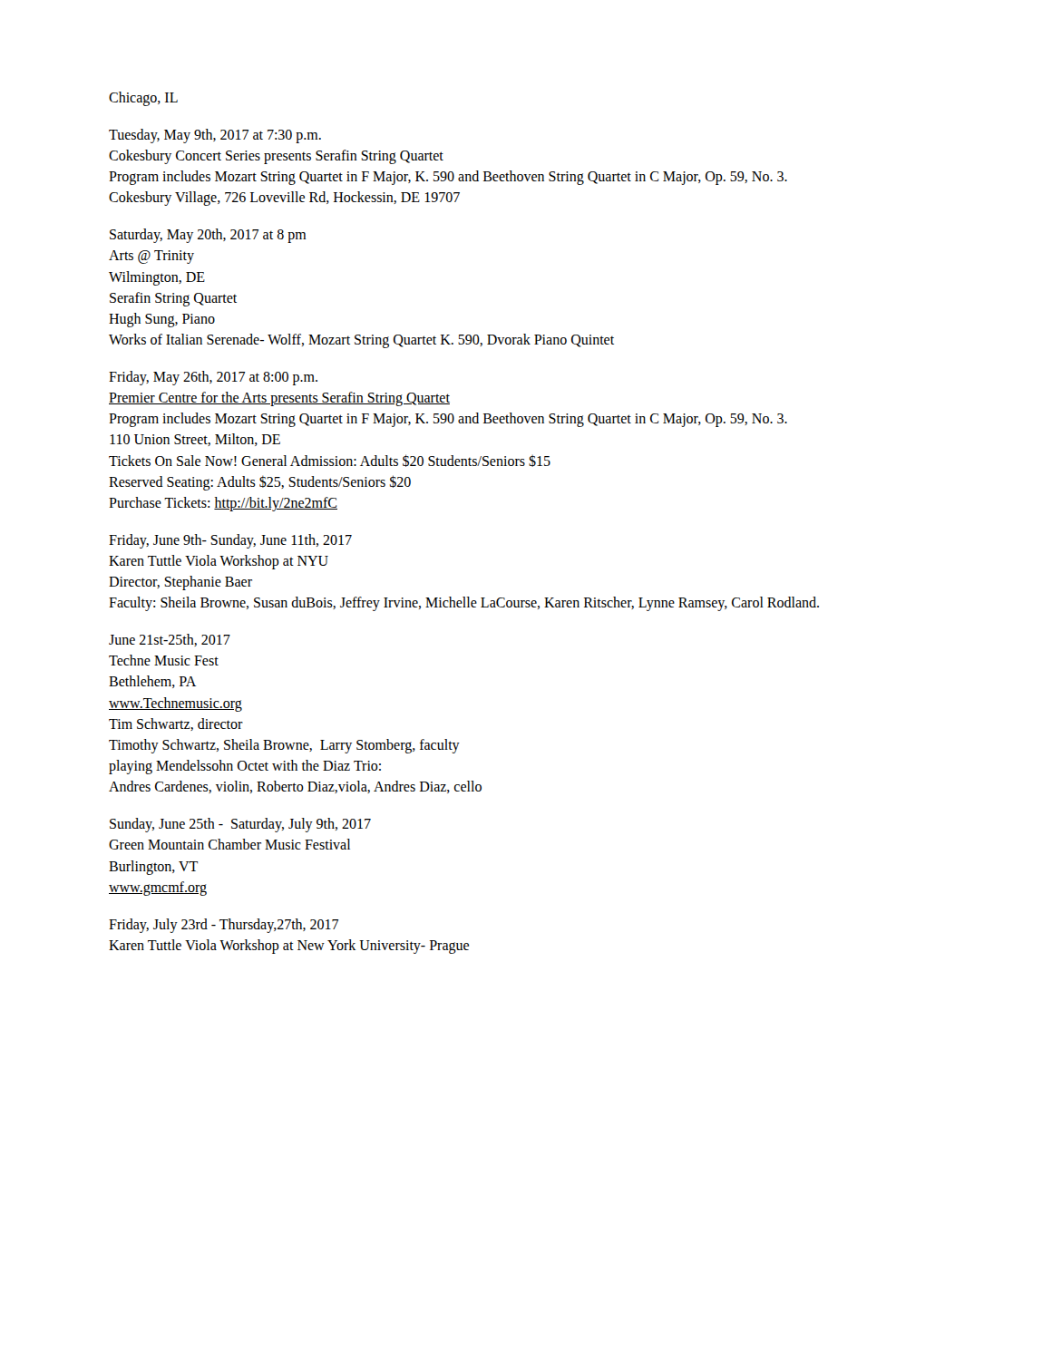Chicago, IL
Tuesday, May 9th, 2017 at 7:30 p.m.
Cokesbury Concert Series presents Serafin String Quartet
Program includes Mozart String Quartet in F Major, K. 590 and Beethoven String Quartet in C Major, Op. 59, No. 3.
Cokesbury Village, 726 Loveville Rd, Hockessin, DE 19707
Saturday, May 20th, 2017 at 8 pm
Arts @ Trinity
Wilmington, DE
Serafin String Quartet
Hugh Sung, Piano
Works of Italian Serenade- Wolff, Mozart String Quartet K. 590, Dvorak Piano Quintet
Friday, May 26th, 2017 at 8:00 p.m.
Premier Centre for the Arts presents Serafin String Quartet
Program includes Mozart String Quartet in F Major, K. 590 and Beethoven String Quartet in C Major, Op. 59, No. 3.
110 Union Street, Milton, DE
Tickets On Sale Now! General Admission: Adults $20 Students/Seniors $15
Reserved Seating: Adults $25, Students/Seniors $20
Purchase Tickets: http://bit.ly/2ne2mfC
Friday, June 9th- Sunday, June 11th, 2017
Karen Tuttle Viola Workshop at NYU
Director, Stephanie Baer
Faculty: Sheila Browne, Susan duBois, Jeffrey Irvine, Michelle LaCourse, Karen Ritscher, Lynne Ramsey, Carol Rodland.
June 21st-25th, 2017
Techne Music Fest
Bethlehem, PA
www.Technemusic.org
Tim Schwartz, director
Timothy Schwartz, Sheila Browne, Larry Stomberg, faculty
playing Mendelssohn Octet with the Diaz Trio:
Andres Cardenes, violin, Roberto Diaz,viola, Andres Diaz, cello
Sunday, June 25th - Saturday, July 9th, 2017
Green Mountain Chamber Music Festival
Burlington, VT
www.gmcmf.org
Friday, July 23rd - Thursday,27th, 2017
Karen Tuttle Viola Workshop at New York University- Prague